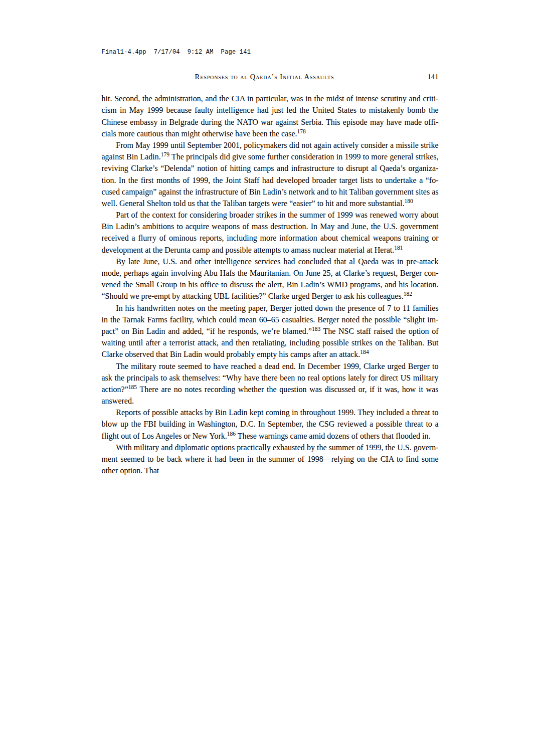Final1-4.4pp 7/17/04 9:12 AM Page 141
Responses to al Qaeda’s Initial Assaults 141
hit. Second, the administration, and the CIA in particular, was in the midst of intense scrutiny and criticism in May 1999 because faulty intelligence had just led the United States to mistakenly bomb the Chinese embassy in Belgrade during the NATO war against Serbia. This episode may have made officials more cautious than might otherwise have been the case.178
From May 1999 until September 2001, policymakers did not again actively consider a missile strike against Bin Ladin.179 The principals did give some further consideration in 1999 to more general strikes, reviving Clarke’s “Delenda” notion of hitting camps and infrastructure to disrupt al Qaeda’s organization. In the first months of 1999, the Joint Staff had developed broader target lists to undertake a “focused campaign” against the infrastructure of Bin Ladin’s network and to hit Taliban government sites as well. General Shelton told us that the Taliban targets were “easier” to hit and more substantial.180
Part of the context for considering broader strikes in the summer of 1999 was renewed worry about Bin Ladin’s ambitions to acquire weapons of mass destruction. In May and June, the U.S. government received a flurry of ominous reports, including more information about chemical weapons training or development at the Derunta camp and possible attempts to amass nuclear material at Herat.181
By late June, U.S. and other intelligence services had concluded that al Qaeda was in pre-attack mode, perhaps again involving Abu Hafs the Mauritanian. On June 25, at Clarke’s request, Berger convened the Small Group in his office to discuss the alert, Bin Ladin’s WMD programs, and his location. “Should we pre-empt by attacking UBL facilities?” Clarke urged Berger to ask his colleagues.182
In his handwritten notes on the meeting paper, Berger jotted down the presence of 7 to 11 families in the Tarnak Farms facility, which could mean 60–65 casualties. Berger noted the possible “slight impact” on Bin Ladin and added, “if he responds, we’re blamed.”183 The NSC staff raised the option of waiting until after a terrorist attack, and then retaliating, including possible strikes on the Taliban. But Clarke observed that Bin Ladin would probably empty his camps after an attack.184
The military route seemed to have reached a dead end. In December 1999, Clarke urged Berger to ask the principals to ask themselves: “Why have there been no real options lately for direct US military action?”185 There are no notes recording whether the question was discussed or, if it was, how it was answered.
Reports of possible attacks by Bin Ladin kept coming in throughout 1999. They included a threat to blow up the FBI building in Washington, D.C. In September, the CSG reviewed a possible threat to a flight out of Los Angeles or New York.186 These warnings came amid dozens of others that flooded in.
With military and diplomatic options practically exhausted by the summer of 1999, the U.S. government seemed to be back where it had been in the summer of 1998—relying on the CIA to find some other option. That